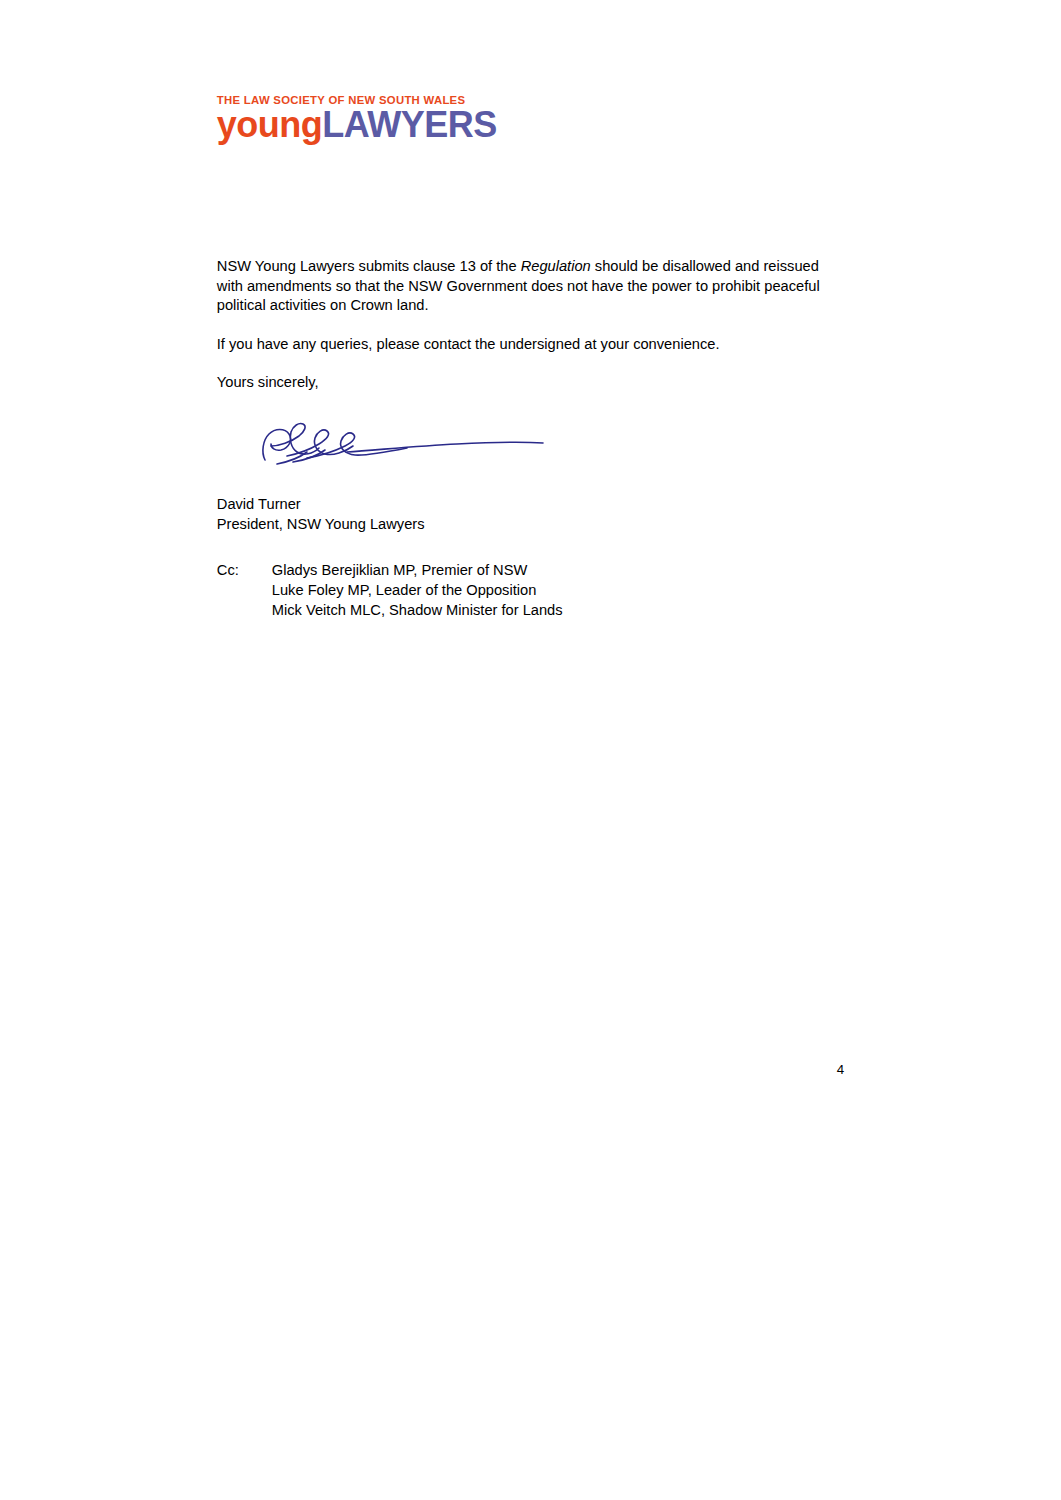THE LAW SOCIETY OF NEW SOUTH WALES
young LAWYERS
NSW Young Lawyers submits clause 13 of the Regulation should be disallowed and reissued with amendments so that the NSW Government does not have the power to prohibit peaceful political activities on Crown land.
If you have any queries, please contact the undersigned at your convenience.
Yours sincerely,
David Turner
President, NSW Young Lawyers
Cc: Gladys Berejiklian MP, Premier of NSW
Luke Foley MP, Leader of the Opposition
Mick Veitch MLC, Shadow Minister for Lands
4